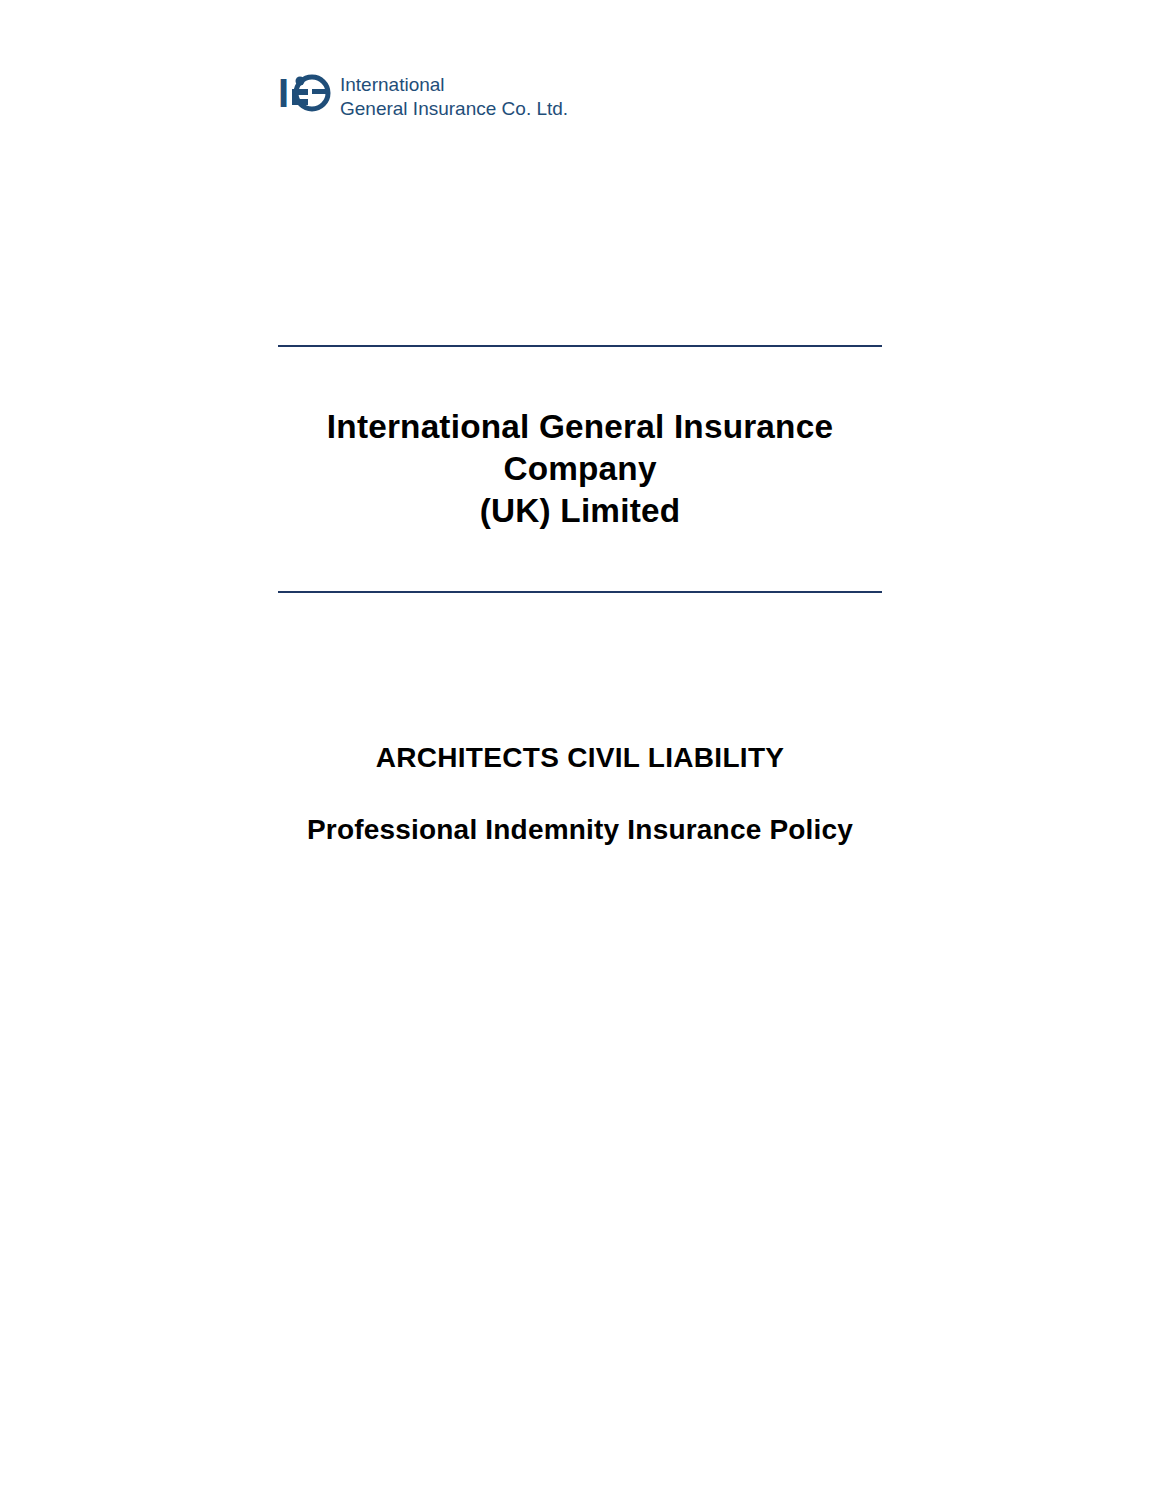I International General Insurance Co. Ltd.
International General Insurance Company
(UK) Limited
ARCHITECTS CIVIL LIABILITY
Professional Indemnity Insurance Policy